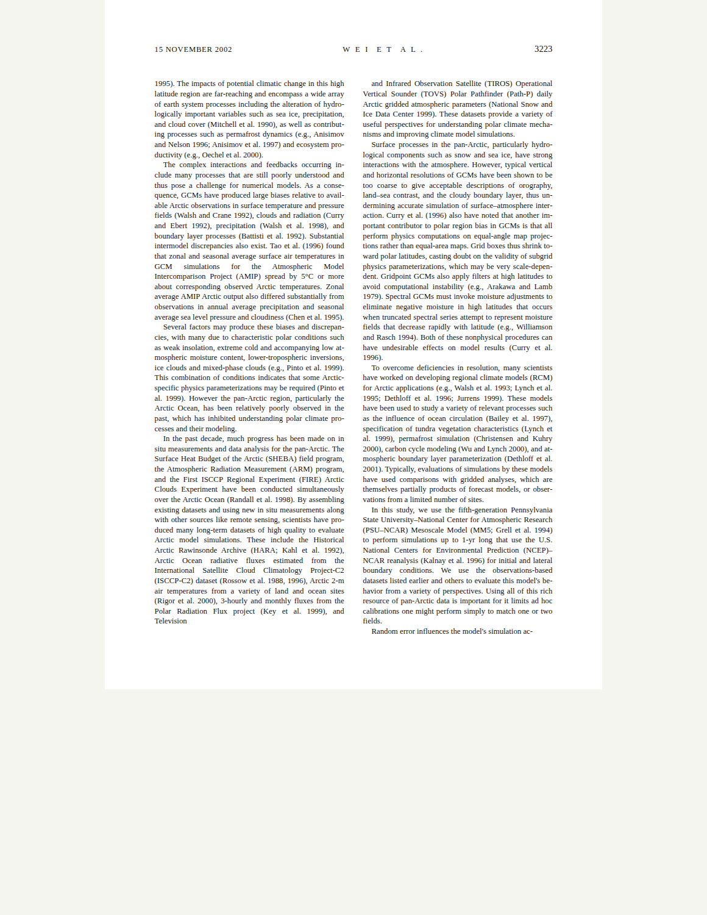15 November 2002 W E I E T A L . 3223
1995). The impacts of potential climatic change in this high latitude region are far-reaching and encompass a wide array of earth system processes including the alteration of hydrologically important variables such as sea ice, precipitation, and cloud cover (Mitchell et al. 1990), as well as contributing processes such as permafrost dynamics (e.g., Anisimov and Nelson 1996; Anisimov et al. 1997) and ecosystem productivity (e.g., Oechel et al. 2000).
The complex interactions and feedbacks occurring include many processes that are still poorly understood and thus pose a challenge for numerical models. As a consequence, GCMs have produced large biases relative to available Arctic observations in surface temperature and pressure fields (Walsh and Crane 1992), clouds and radiation (Curry and Ebert 1992), precipitation (Walsh et al. 1998), and boundary layer processes (Battisti et al. 1992). Substantial intermodel discrepancies also exist. Tao et al. (1996) found that zonal and seasonal average surface air temperatures in GCM simulations for the Atmospheric Model Intercomparison Project (AMIP) spread by 5°C or more about corresponding observed Arctic temperatures. Zonal average AMIP Arctic output also differed substantially from observations in annual average precipitation and seasonal average sea level pressure and cloudiness (Chen et al. 1995).
Several factors may produce these biases and discrepancies, with many due to characteristic polar conditions such as weak insolation, extreme cold and accompanying low atmospheric moisture content, lower-tropospheric inversions, ice clouds and mixed-phase clouds (e.g., Pinto et al. 1999). This combination of conditions indicates that some Arctic-specific physics parameterizations may be required (Pinto et al. 1999). However the pan-Arctic region, particularly the Arctic Ocean, has been relatively poorly observed in the past, which has inhibited understanding polar climate processes and their modeling.
In the past decade, much progress has been made on in situ measurements and data analysis for the pan-Arctic. The Surface Heat Budget of the Arctic (SHEBA) field program, the Atmospheric Radiation Measurement (ARM) program, and the First ISCCP Regional Experiment (FIRE) Arctic Clouds Experiment have been conducted simultaneously over the Arctic Ocean (Randall et al. 1998). By assembling existing datasets and using new in situ measurements along with other sources like remote sensing, scientists have produced many long-term datasets of high quality to evaluate Arctic model simulations. These include the Historical Arctic Rawinsonde Archive (HARA; Kahl et al. 1992), Arctic Ocean radiative fluxes estimated from the International Satellite Cloud Climatology Project-C2 (ISCCP-C2) dataset (Rossow et al. 1988, 1996), Arctic 2-m air temperatures from a variety of land and ocean sites (Rigor et al. 2000), 3-hourly and monthly fluxes from the Polar Radiation Flux project (Key et al. 1999), and Television
and Infrared Observation Satellite (TIROS) Operational Vertical Sounder (TOVS) Polar Pathfinder (Path-P) daily Arctic gridded atmospheric parameters (National Snow and Ice Data Center 1999). These datasets provide a variety of useful perspectives for understanding polar climate mechanisms and improving climate model simulations.
Surface processes in the pan-Arctic, particularly hydrological components such as snow and sea ice, have strong interactions with the atmosphere. However, typical vertical and horizontal resolutions of GCMs have been shown to be too coarse to give acceptable descriptions of orography, land–sea contrast, and the cloudy boundary layer, thus undermining accurate simulation of surface–atmosphere interaction. Curry et al. (1996) also have noted that another important contributor to polar region bias in GCMs is that all perform physics computations on equal-angle map projections rather than equal-area maps. Grid boxes thus shrink toward polar latitudes, casting doubt on the validity of subgrid physics parameterizations, which may be very scale-dependent. Gridpoint GCMs also apply filters at high latitudes to avoid computational instability (e.g., Arakawa and Lamb 1979). Spectral GCMs must invoke moisture adjustments to eliminate negative moisture in high latitudes that occurs when truncated spectral series attempt to represent moisture fields that decrease rapidly with latitude (e.g., Williamson and Rasch 1994). Both of these nonphysical procedures can have undesirable effects on model results (Curry et al. 1996).
To overcome deficiencies in resolution, many scientists have worked on developing regional climate models (RCM) for Arctic applications (e.g., Walsh et al. 1993; Lynch et al. 1995; Dethloff et al. 1996; Jurrens 1999). These models have been used to study a variety of relevant processes such as the influence of ocean circulation (Bailey et al. 1997), specification of tundra vegetation characteristics (Lynch et al. 1999), permafrost simulation (Christensen and Kuhry 2000), carbon cycle modeling (Wu and Lynch 2000), and atmospheric boundary layer parameterization (Dethloff et al. 2001). Typically, evaluations of simulations by these models have used comparisons with gridded analyses, which are themselves partially products of forecast models, or observations from a limited number of sites.
In this study, we use the fifth-generation Pennsylvania State University–National Center for Atmospheric Research (PSU–NCAR) Mesoscale Model (MM5; Grell et al. 1994) to perform simulations up to 1-yr long that use the U.S. National Centers for Environmental Prediction (NCEP)–NCAR reanalysis (Kalnay et al. 1996) for initial and lateral boundary conditions. We use the observations-based datasets listed earlier and others to evaluate this model's behavior from a variety of perspectives. Using all of this rich resource of pan-Arctic data is important for it limits ad hoc calibrations one might perform simply to match one or two fields.
Random error influences the model's simulation ac-